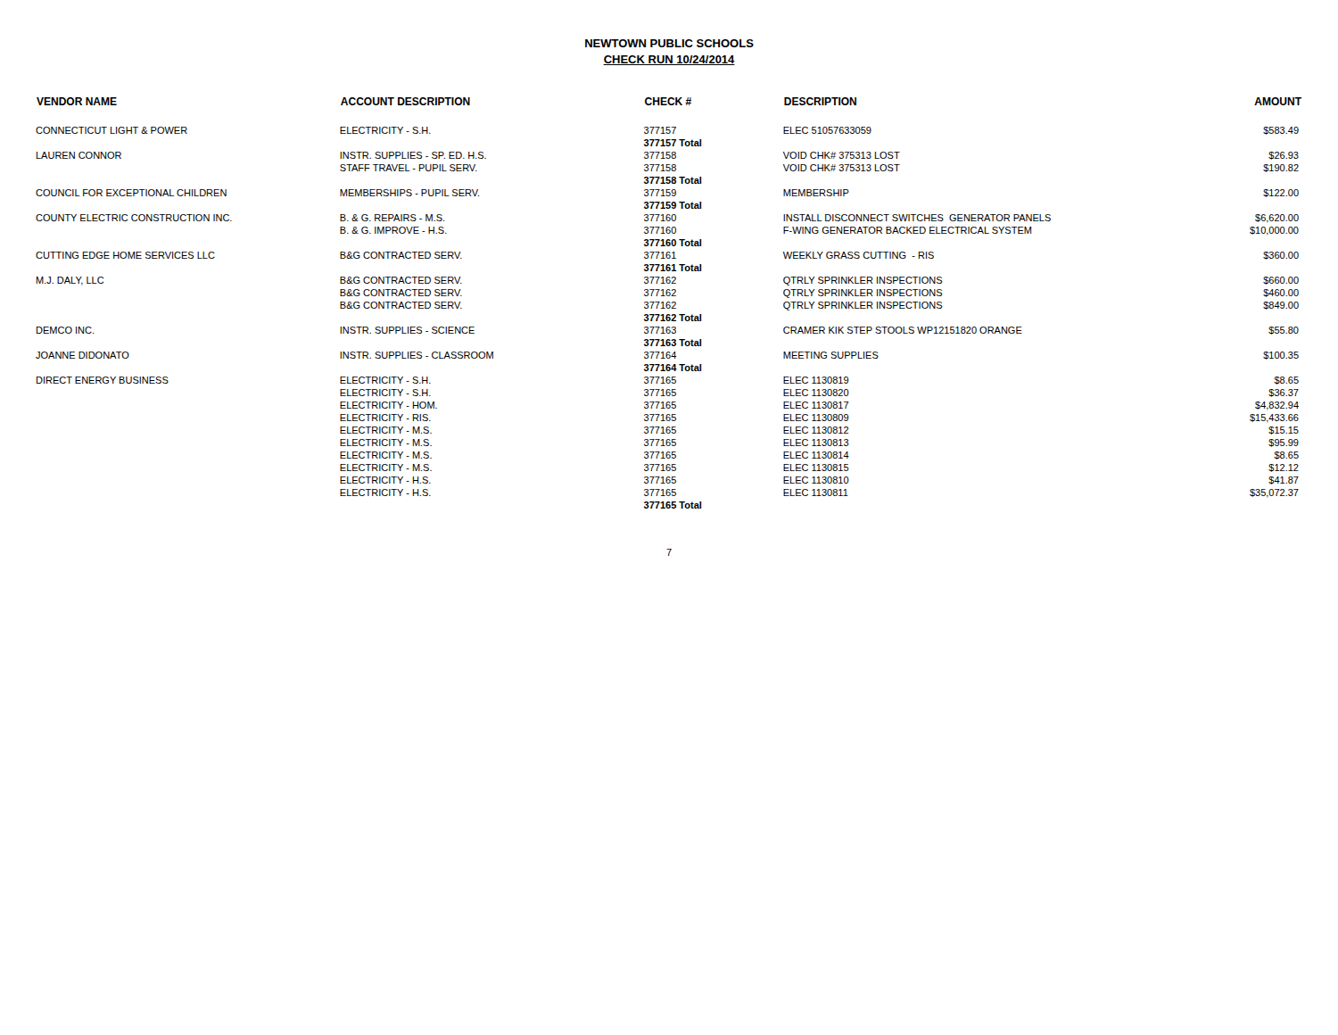NEWTOWN PUBLIC SCHOOLS
CHECK RUN 10/24/2014
| VENDOR NAME | ACCOUNT DESCRIPTION | CHECK # | DESCRIPTION | AMOUNT |
| --- | --- | --- | --- | --- |
| CONNECTICUT LIGHT & POWER | ELECTRICITY - S.H. | 377157 | ELEC 51057633059 | $583.49 |
| | | 377157 Total | | |
| LAUREN CONNOR | INSTR. SUPPLIES - SP. ED. H.S. | 377158 | VOID CHK# 375313 LOST | $26.93 |
| | STAFF TRAVEL - PUPIL SERV. | 377158 | VOID CHK# 375313 LOST | $190.82 |
| | | 377158 Total | | |
| COUNCIL FOR EXCEPTIONAL CHILDREN | MEMBERSHIPS - PUPIL SERV. | 377159 | MEMBERSHIP | $122.00 |
| | | 377159 Total | | |
| COUNTY ELECTRIC CONSTRUCTION INC. | B. & G. REPAIRS - M.S. | 377160 | INSTALL DISCONNECT SWITCHES GENERATOR PANELS | $6,620.00 |
| | B. & G. IMPROVE - H.S. | 377160 | F-WING GENERATOR BACKED ELECTRICAL SYSTEM | $10,000.00 |
| | | 377160 Total | | |
| CUTTING EDGE HOME SERVICES LLC | B&G CONTRACTED SERV. | 377161 | WEEKLY GRASS CUTTING - RIS | $360.00 |
| | | 377161 Total | | |
| M.J. DALY, LLC | B&G CONTRACTED SERV. | 377162 | QTRLY SPRINKLER INSPECTIONS | $660.00 |
| | B&G CONTRACTED SERV. | 377162 | QTRLY SPRINKLER INSPECTIONS | $460.00 |
| | B&G CONTRACTED SERV. | 377162 | QTRLY SPRINKLER INSPECTIONS | $849.00 |
| | | 377162 Total | | |
| DEMCO INC. | INSTR. SUPPLIES - SCIENCE | 377163 | CRAMER KIK STEP STOOLS WP12151820 ORANGE | $55.80 |
| | | 377163 Total | | |
| JOANNE DIDONATO | INSTR. SUPPLIES - CLASSROOM | 377164 | MEETING SUPPLIES | $100.35 |
| | | 377164 Total | | |
| DIRECT ENERGY BUSINESS | ELECTRICITY - S.H. | 377165 | ELEC 1130819 | $8.65 |
| | ELECTRICITY - S.H. | 377165 | ELEC 1130820 | $36.37 |
| | ELECTRICITY - HOM. | 377165 | ELEC 1130817 | $4,832.94 |
| | ELECTRICITY - RIS. | 377165 | ELEC 1130809 | $15,433.66 |
| | ELECTRICITY - M.S. | 377165 | ELEC 1130812 | $15.15 |
| | ELECTRICITY - M.S. | 377165 | ELEC 1130813 | $95.99 |
| | ELECTRICITY - M.S. | 377165 | ELEC 1130814 | $8.65 |
| | ELECTRICITY - M.S. | 377165 | ELEC 1130815 | $12.12 |
| | ELECTRICITY - H.S. | 377165 | ELEC 1130810 | $41.87 |
| | ELECTRICITY - H.S. | 377165 | ELEC 1130811 | $35,072.37 |
| | | 377165 Total | | |
7